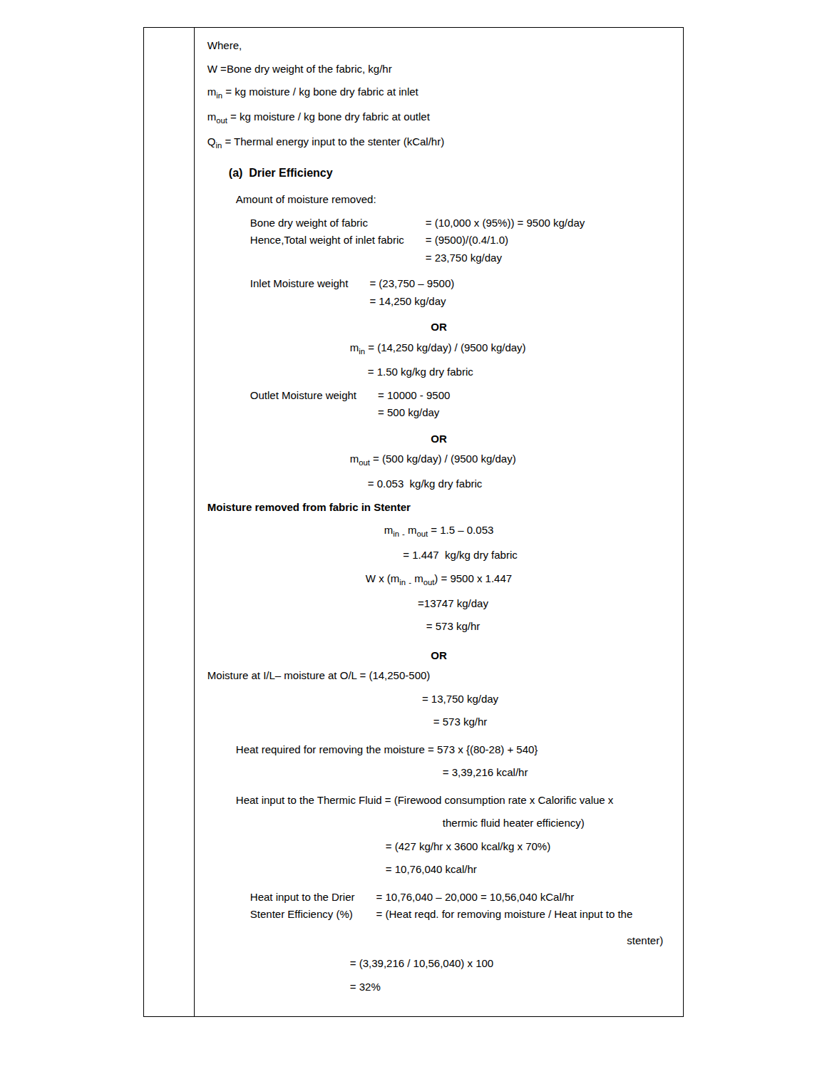Where,
W =Bone dry weight of the fabric, kg/hr
min = kg moisture / kg bone dry fabric at inlet
mout = kg moisture / kg bone dry fabric at outlet
Qin = Thermal energy input to the stenter (kCal/hr)
(a) Drier Efficiency
Amount of moisture removed:
| Bone dry weight of fabric | = (10,000 x (95%)) = 9500 kg/day |
| Hence,Total weight of inlet fabric | = (9500)/(0.4/1.0) |
| | = 23,750 kg/day |
| Inlet Moisture weight | = (23,750 – 9500) |
| | = 14,250 kg/day |
OR
min = (14,250 kg/day) / (9500 kg/day)
= 1.50 kg/kg dry fabric
| Outlet Moisture weight | = 10000 - 9500 |
| | = 500 kg/day |
OR
mout = (500 kg/day) / (9500 kg/day)
= 0.053 kg/kg dry fabric
Moisture removed from fabric in Stenter
min - mout = 1.5 – 0.053
= 1.447 kg/kg dry fabric
W x (min - mout) = 9500 x 1.447
=13747 kg/day
= 573 kg/hr
OR
Moisture at I/L– moisture at O/L = (14,250-500)
= 13,750 kg/day
= 573 kg/hr
Heat required for removing the moisture = 573 x {(80-28) + 540}
= 3,39,216 kcal/hr
Heat input to the Thermic Fluid = (Firewood consumption rate x Calorific value x
thermic fluid heater efficiency)
= (427 kg/hr x 3600 kcal/kg x 70%)
= 10,76,040 kcal/hr
| Heat input to the Drier | = 10,76,040 – 20,000 = 10,56,040 kCal/hr |
| Stenter Efficiency (%) | = (Heat reqd. for removing moisture / Heat input to the |
stenter)
= (3,39,216 / 10,56,040) x 100
= 32%